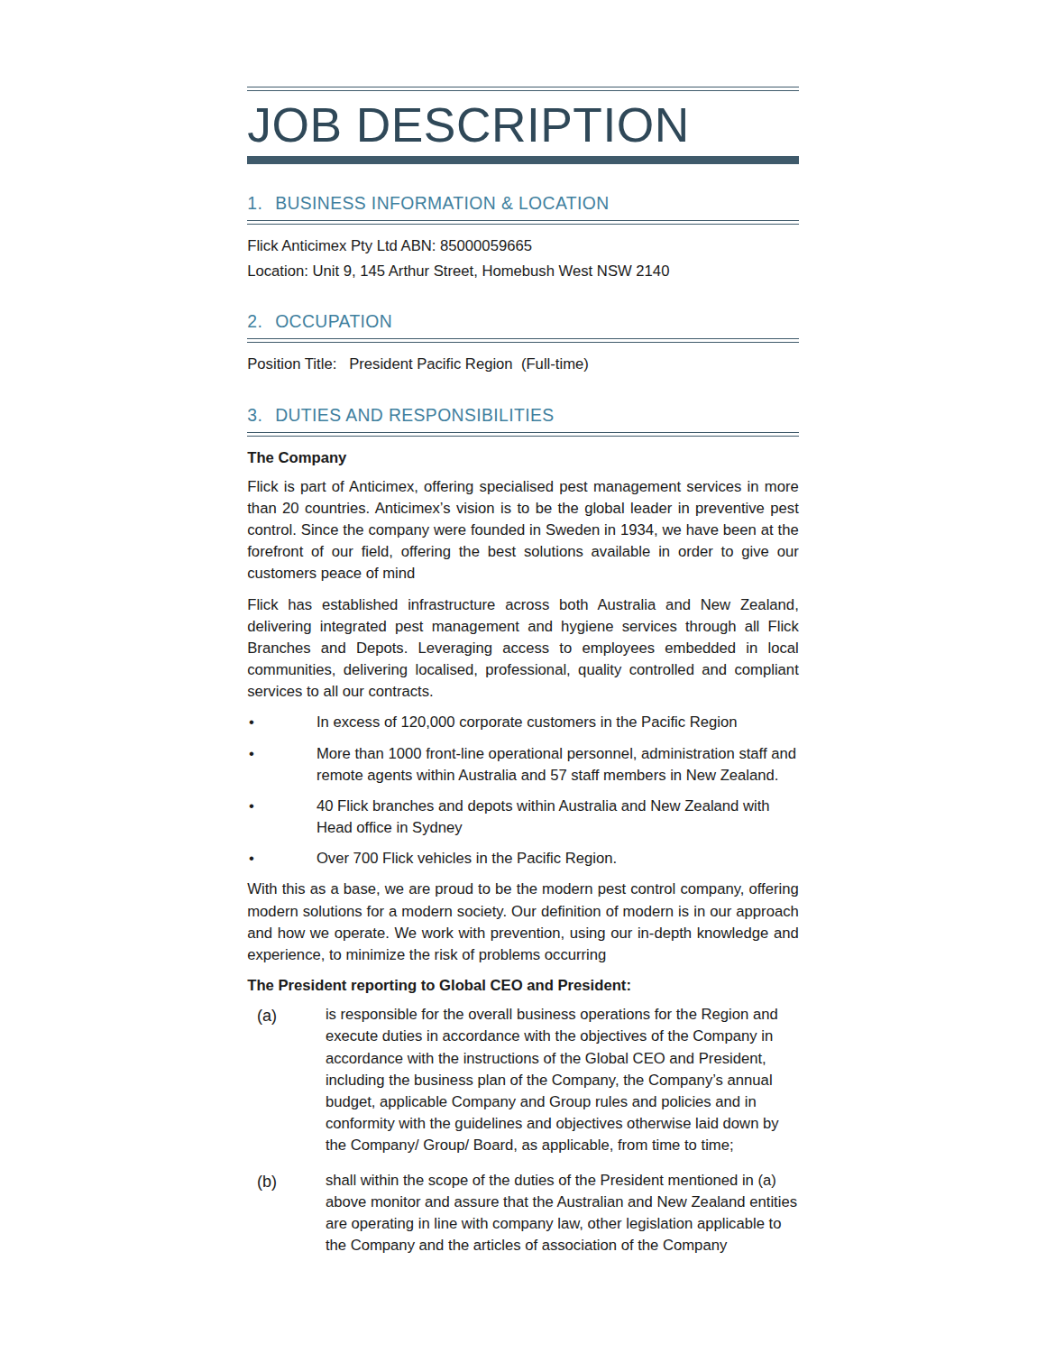JOB DESCRIPTION
1. BUSINESS INFORMATION & LOCATION
Flick Anticimex Pty Ltd ABN: 85000059665
Location: Unit 9, 145 Arthur Street, Homebush West NSW 2140
2. OCCUPATION
Position Title: President Pacific Region (Full-time)
3. DUTIES AND RESPONSIBILITIES
The Company
Flick is part of Anticimex, offering specialised pest management services in more than 20 countries. Anticimex’s vision is to be the global leader in preventive pest control. Since the company were founded in Sweden in 1934, we have been at the forefront of our field, offering the best solutions available in order to give our customers peace of mind
Flick has established infrastructure across both Australia and New Zealand, delivering integrated pest management and hygiene services through all Flick Branches and Depots. Leveraging access to employees embedded in local communities, delivering localised, professional, quality controlled and compliant services to all our contracts.
In excess of 120,000 corporate customers in the Pacific Region
More than 1000 front-line operational personnel, administration staff and remote agents within Australia and 57 staff members in New Zealand.
40 Flick branches and depots within Australia and New Zealand with Head office in Sydney
Over 700 Flick vehicles in the Pacific Region.
With this as a base, we are proud to be the modern pest control company, offering modern solutions for a modern society. Our definition of modern is in our approach and how we operate. We work with prevention, using our in-depth knowledge and experience, to minimize the risk of problems occurring
The President reporting to Global CEO and President:
is responsible for the overall business operations for the Region and execute duties in accordance with the objectives of the Company in accordance with the instructions of the Global CEO and President, including the business plan of the Company, the Company’s annual budget, applicable Company and Group rules and policies and in conformity with the guidelines and objectives otherwise laid down by the Company/ Group/ Board, as applicable, from time to time;
shall within the scope of the duties of the President mentioned in (a) above monitor and assure that the Australian and New Zealand entities are operating in line with company law, other legislation applicable to the Company and the articles of association of the Company